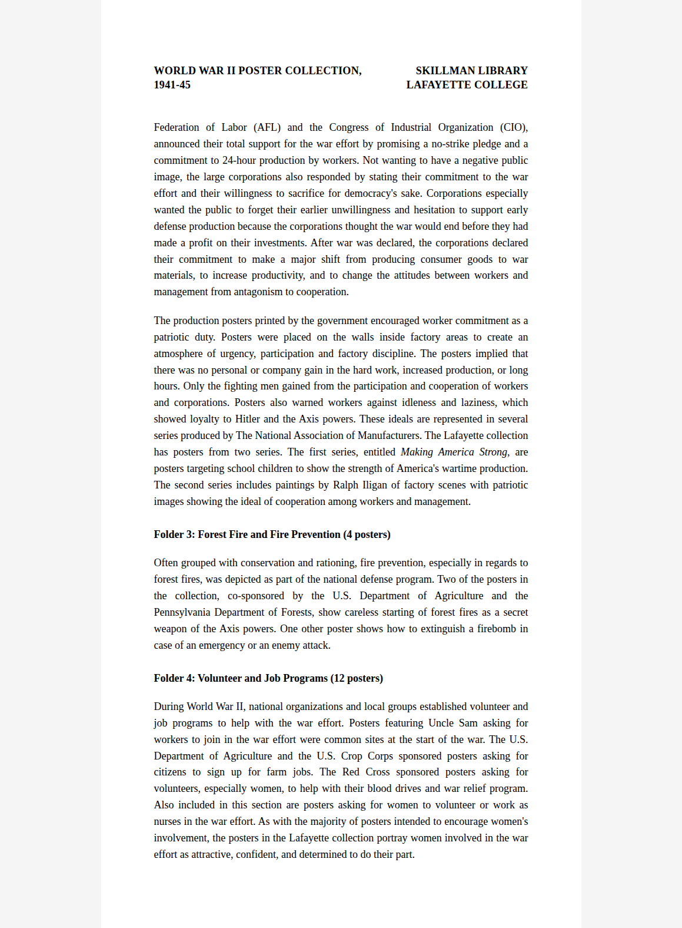WORLD WAR II POSTER COLLECTION,
1941-45
SKILLMAN LIBRARY
LAFAYETTE COLLEGE
Federation of Labor (AFL) and the Congress of Industrial Organization (CIO), announced their total support for the war effort by promising a no-strike pledge and a commitment to 24-hour production by workers. Not wanting to have a negative public image, the large corporations also responded by stating their commitment to the war effort and their willingness to sacrifice for democracy's sake. Corporations especially wanted the public to forget their earlier unwillingness and hesitation to support early defense production because the corporations thought the war would end before they had made a profit on their investments. After war was declared, the corporations declared their commitment to make a major shift from producing consumer goods to war materials, to increase productivity, and to change the attitudes between workers and management from antagonism to cooperation.
The production posters printed by the government encouraged worker commitment as a patriotic duty. Posters were placed on the walls inside factory areas to create an atmosphere of urgency, participation and factory discipline. The posters implied that there was no personal or company gain in the hard work, increased production, or long hours. Only the fighting men gained from the participation and cooperation of workers and corporations. Posters also warned workers against idleness and laziness, which showed loyalty to Hitler and the Axis powers. These ideals are represented in several series produced by The National Association of Manufacturers. The Lafayette collection has posters from two series. The first series, entitled Making America Strong, are posters targeting school children to show the strength of America's wartime production. The second series includes paintings by Ralph Iligan of factory scenes with patriotic images showing the ideal of cooperation among workers and management.
Folder 3: Forest Fire and Fire Prevention (4 posters)
Often grouped with conservation and rationing, fire prevention, especially in regards to forest fires, was depicted as part of the national defense program. Two of the posters in the collection, co-sponsored by the U.S. Department of Agriculture and the Pennsylvania Department of Forests, show careless starting of forest fires as a secret weapon of the Axis powers. One other poster shows how to extinguish a firebomb in case of an emergency or an enemy attack.
Folder 4: Volunteer and Job Programs (12 posters)
During World War II, national organizations and local groups established volunteer and job programs to help with the war effort. Posters featuring Uncle Sam asking for workers to join in the war effort were common sites at the start of the war. The U.S. Department of Agriculture and the U.S. Crop Corps sponsored posters asking for citizens to sign up for farm jobs. The Red Cross sponsored posters asking for volunteers, especially women, to help with their blood drives and war relief program. Also included in this section are posters asking for women to volunteer or work as nurses in the war effort. As with the majority of posters intended to encourage women's involvement, the posters in the Lafayette collection portray women involved in the war effort as attractive, confident, and determined to do their part.